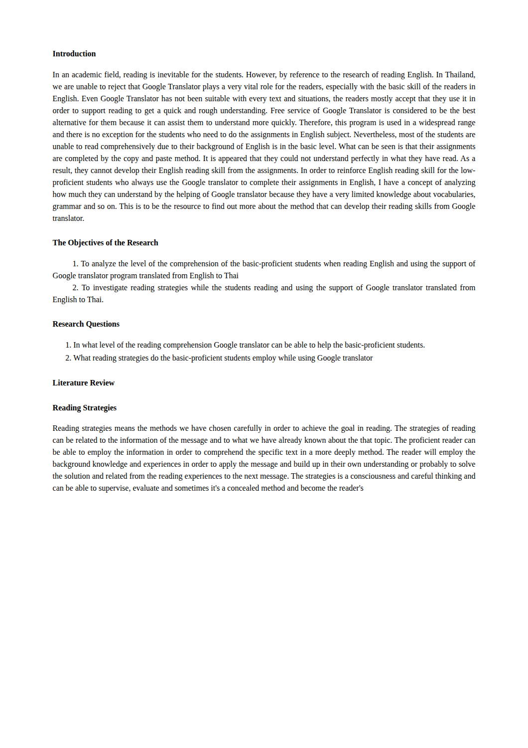Introduction
In an academic field, reading is inevitable for the students. However, by reference to the research of reading English. In Thailand, we are unable to reject that Google Translator plays a very vital role for the readers, especially with the basic skill of the readers in English. Even Google Translator has not been suitable with every text and situations, the readers mostly accept that they use it in order to support reading to get a quick and rough understanding. Free service of Google Translator is considered to be the best alternative for them because it can assist them to understand more quickly. Therefore, this program is used in a widespread range and there is no exception for the students who need to do the assignments in English subject. Nevertheless, most of the students are unable to read comprehensively due to their background of English is in the basic level. What can be seen is that their assignments are completed by the copy and paste method. It is appeared that they could not understand perfectly in what they have read. As a result, they cannot develop their English reading skill from the assignments. In order to reinforce English reading skill for the low-proficient students who always use the Google translator to complete their assignments in English, I have a concept of analyzing how much they can understand by the helping of Google translator because they have a very limited knowledge about vocabularies, grammar and so on. This is to be the resource to find out more about the method that can develop their reading skills from Google translator.
The Objectives of the Research
1. To analyze the level of the comprehension of the basic-proficient students when reading English and using the support of Google translator program translated from English to Thai
2. To investigate reading strategies while the students reading and using the support of Google translator translated from English to Thai.
Research Questions
In what level of the reading comprehension Google translator can be able to help the basic-proficient students.
What reading strategies do the basic-proficient students employ while using Google translator
Literature Review
Reading Strategies
Reading strategies means the methods we have chosen carefully in order to achieve the goal in reading. The strategies of reading can be related to the information of the message and to what we have already known about the that topic. The proficient reader can be able to employ the information in order to comprehend the specific text in a more deeply method. The reader will employ the background knowledge and experiences in order to apply the message and build up in their own understanding or probably to solve the solution and related from the reading experiences to the next message. The strategies is a consciousness and careful thinking and can be able to supervise, evaluate and sometimes it's a concealed method and become the reader's